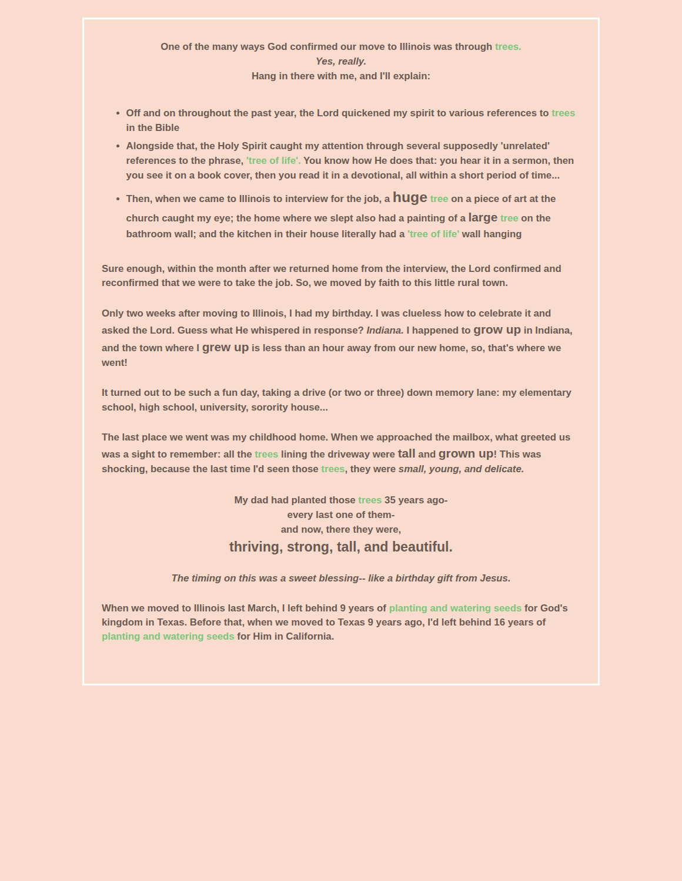One of the many ways God confirmed our move to Illinois was through trees.
Yes, really.
Hang in there with me, and I'll explain:
Off and on throughout the past year, the Lord quickened my spirit to various references to trees in the Bible
Alongside that, the Holy Spirit caught my attention through several supposedly 'unrelated' references to the phrase, 'tree of life'. You know how He does that: you hear it in a sermon, then you see it on a book cover, then you read it in a devotional, all within a short period of time...
Then, when we came to Illinois to interview for the job, a huge tree on a piece of art at the church caught my eye; the home where we slept also had a painting of a large tree on the bathroom wall; and the kitchen in their house literally had a 'tree of life' wall hanging
Sure enough, within the month after we returned home from the interview, the Lord confirmed and reconfirmed that we were to take the job. So, we moved by faith to this little rural town.
Only two weeks after moving to Illinois, I had my birthday. I was clueless how to celebrate it and asked the Lord. Guess what He whispered in response? Indiana. I happened to grow up in Indiana, and the town where I grew up is less than an hour away from our new home, so, that's where we went!
It turned out to be such a fun day, taking a drive (or two or three) down memory lane: my elementary school, high school, university, sorority house...
The last place we went was my childhood home. When we approached the mailbox, what greeted us was a sight to remember: all the trees lining the driveway were tall and grown up! This was shocking, because the last time I'd seen those trees, they were small, young, and delicate.
My dad had planted those trees 35 years ago-
every last one of them-
and now, there they were,
thriving, strong, tall, and beautiful.
The timing on this was a sweet blessing-- like a birthday gift from Jesus.
When we moved to Illinois last March, I left behind 9 years of planting and watering seeds for God's kingdom in Texas. Before that, when we moved to Texas 9 years ago, I'd left behind 16 years of planting and watering seeds for Him in California.